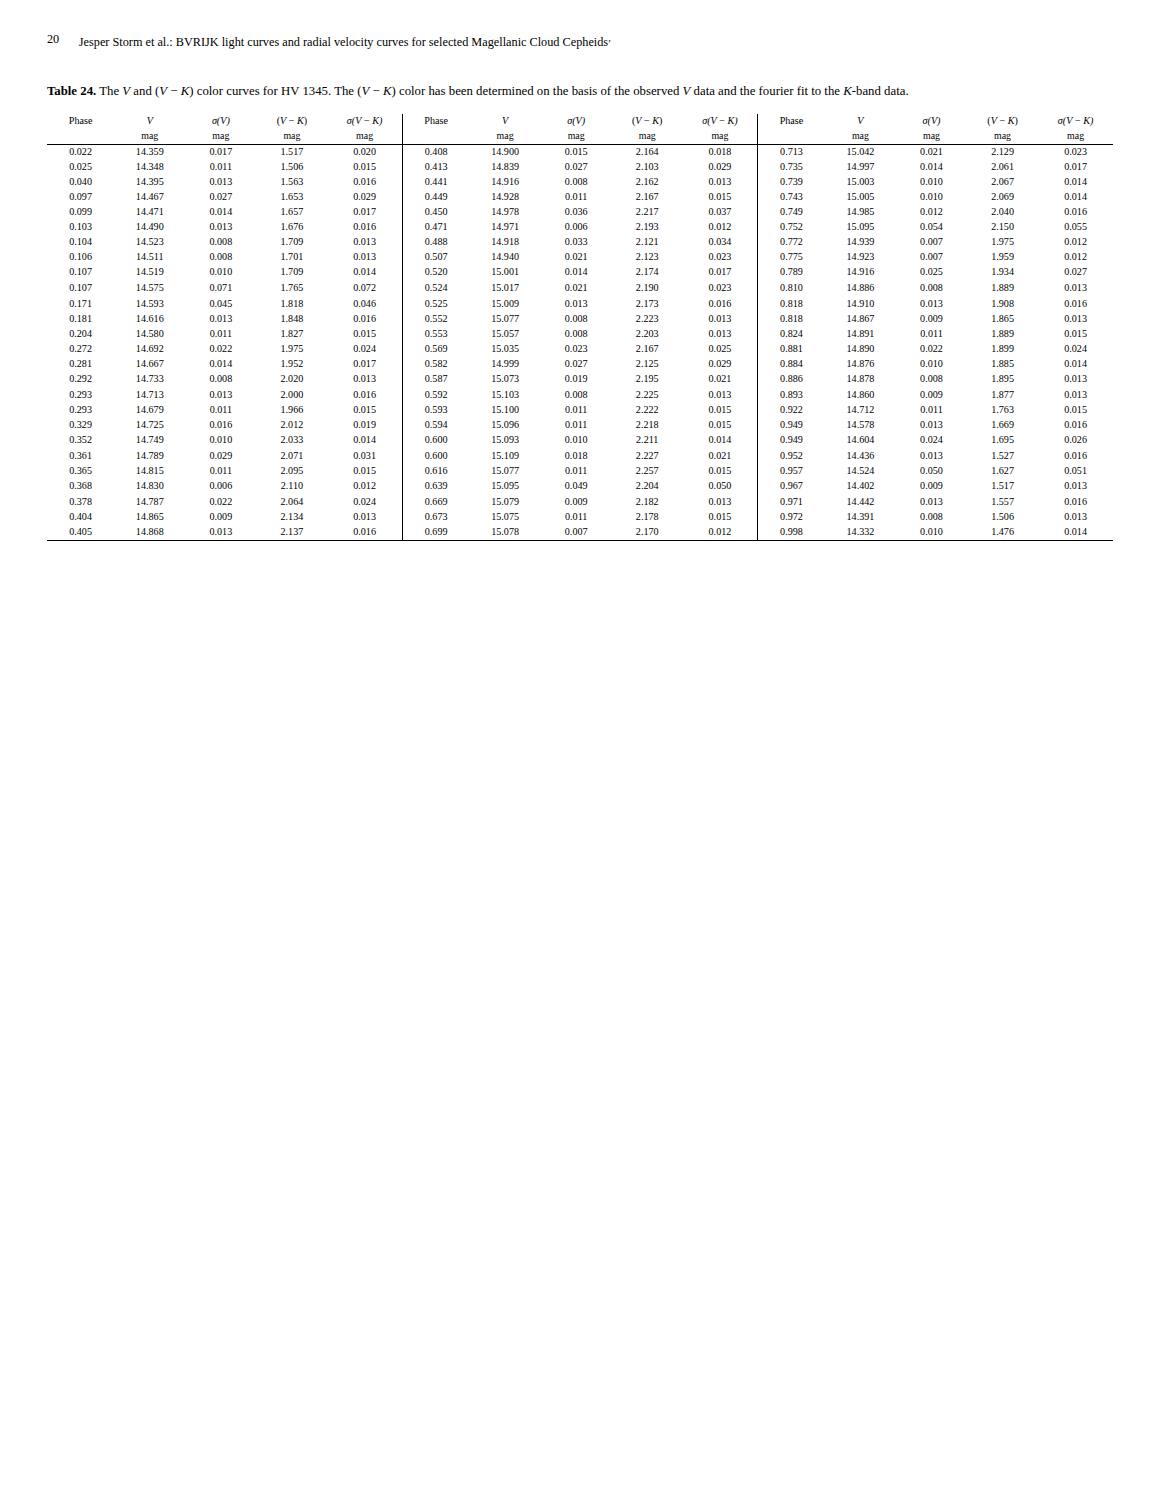20 Jesper Storm et al.: BVRIJK light curves and radial velocity curves for selected Magellanic Cloud Cepheids,
Table 24. The V and (V − K) color curves for HV 1345. The (V − K) color has been determined on the basis of the observed V data and the fourier fit to the K-band data.
| Phase | V | σ(V) | ( V − K ) | σ(V − K) | Phase | V | σ(V) | ( V − K ) | σ(V − K) | Phase | V | σ(V) | ( V − K ) | σ(V − K) |
| --- | --- | --- | --- | --- | --- | --- | --- | --- | --- | --- | --- | --- | --- | --- |
| | mag | mag | mag | mag | | mag | mag | mag | mag | | mag | mag | mag | mag |
| 0.022 | 14.359 | 0.017 | 1.517 | 0.020 | 0.408 | 14.900 | 0.015 | 2.164 | 0.018 | 0.713 | 15.042 | 0.021 | 2.129 | 0.023 |
| 0.025 | 14.348 | 0.011 | 1.506 | 0.015 | 0.413 | 14.839 | 0.027 | 2.103 | 0.029 | 0.735 | 14.997 | 0.014 | 2.061 | 0.017 |
| 0.040 | 14.395 | 0.013 | 1.563 | 0.016 | 0.441 | 14.916 | 0.008 | 2.162 | 0.013 | 0.739 | 15.003 | 0.010 | 2.067 | 0.014 |
| 0.097 | 14.467 | 0.027 | 1.653 | 0.029 | 0.449 | 14.928 | 0.011 | 2.167 | 0.015 | 0.743 | 15.005 | 0.010 | 2.069 | 0.014 |
| 0.099 | 14.471 | 0.014 | 1.657 | 0.017 | 0.450 | 14.978 | 0.036 | 2.217 | 0.037 | 0.749 | 14.985 | 0.012 | 2.040 | 0.016 |
| 0.103 | 14.490 | 0.013 | 1.676 | 0.016 | 0.471 | 14.971 | 0.006 | 2.193 | 0.012 | 0.752 | 15.095 | 0.054 | 2.150 | 0.055 |
| 0.104 | 14.523 | 0.008 | 1.709 | 0.013 | 0.488 | 14.918 | 0.033 | 2.121 | 0.034 | 0.772 | 14.939 | 0.007 | 1.975 | 0.012 |
| 0.106 | 14.511 | 0.008 | 1.701 | 0.013 | 0.507 | 14.940 | 0.021 | 2.123 | 0.023 | 0.775 | 14.923 | 0.007 | 1.959 | 0.012 |
| 0.107 | 14.519 | 0.010 | 1.709 | 0.014 | 0.520 | 15.001 | 0.014 | 2.174 | 0.017 | 0.789 | 14.916 | 0.025 | 1.934 | 0.027 |
| 0.107 | 14.575 | 0.071 | 1.765 | 0.072 | 0.524 | 15.017 | 0.021 | 2.190 | 0.023 | 0.810 | 14.886 | 0.008 | 1.889 | 0.013 |
| 0.171 | 14.593 | 0.045 | 1.818 | 0.046 | 0.525 | 15.009 | 0.013 | 2.173 | 0.016 | 0.818 | 14.910 | 0.013 | 1.908 | 0.016 |
| 0.181 | 14.616 | 0.013 | 1.848 | 0.016 | 0.552 | 15.077 | 0.008 | 2.223 | 0.013 | 0.818 | 14.867 | 0.009 | 1.865 | 0.013 |
| 0.204 | 14.580 | 0.011 | 1.827 | 0.015 | 0.553 | 15.057 | 0.008 | 2.203 | 0.013 | 0.824 | 14.891 | 0.011 | 1.889 | 0.015 |
| 0.272 | 14.692 | 0.022 | 1.975 | 0.024 | 0.569 | 15.035 | 0.023 | 2.167 | 0.025 | 0.881 | 14.890 | 0.022 | 1.899 | 0.024 |
| 0.281 | 14.667 | 0.014 | 1.952 | 0.017 | 0.582 | 14.999 | 0.027 | 2.125 | 0.029 | 0.884 | 14.876 | 0.010 | 1.885 | 0.014 |
| 0.292 | 14.733 | 0.008 | 2.020 | 0.013 | 0.587 | 15.073 | 0.019 | 2.195 | 0.021 | 0.886 | 14.878 | 0.008 | 1.895 | 0.013 |
| 0.293 | 14.713 | 0.013 | 2.000 | 0.016 | 0.592 | 15.103 | 0.008 | 2.225 | 0.013 | 0.893 | 14.860 | 0.009 | 1.877 | 0.013 |
| 0.293 | 14.679 | 0.011 | 1.966 | 0.015 | 0.593 | 15.100 | 0.011 | 2.222 | 0.015 | 0.922 | 14.712 | 0.011 | 1.763 | 0.015 |
| 0.329 | 14.725 | 0.016 | 2.012 | 0.019 | 0.594 | 15.096 | 0.011 | 2.218 | 0.015 | 0.949 | 14.578 | 0.013 | 1.669 | 0.016 |
| 0.352 | 14.749 | 0.010 | 2.033 | 0.014 | 0.600 | 15.093 | 0.010 | 2.211 | 0.014 | 0.949 | 14.604 | 0.024 | 1.695 | 0.026 |
| 0.361 | 14.789 | 0.029 | 2.071 | 0.031 | 0.600 | 15.109 | 0.018 | 2.227 | 0.021 | 0.952 | 14.436 | 0.013 | 1.527 | 0.016 |
| 0.365 | 14.815 | 0.011 | 2.095 | 0.015 | 0.616 | 15.077 | 0.011 | 2.257 | 0.015 | 0.957 | 14.524 | 0.050 | 1.627 | 0.051 |
| 0.368 | 14.830 | 0.006 | 2.110 | 0.012 | 0.639 | 15.095 | 0.049 | 2.204 | 0.050 | 0.967 | 14.402 | 0.009 | 1.517 | 0.013 |
| 0.378 | 14.787 | 0.022 | 2.064 | 0.024 | 0.669 | 15.079 | 0.009 | 2.182 | 0.013 | 0.971 | 14.442 | 0.013 | 1.557 | 0.016 |
| 0.404 | 14.865 | 0.009 | 2.134 | 0.013 | 0.673 | 15.075 | 0.011 | 2.178 | 0.015 | 0.972 | 14.391 | 0.008 | 1.506 | 0.013 |
| 0.405 | 14.868 | 0.013 | 2.137 | 0.016 | 0.699 | 15.078 | 0.007 | 2.170 | 0.012 | 0.998 | 14.332 | 0.010 | 1.476 | 0.014 |